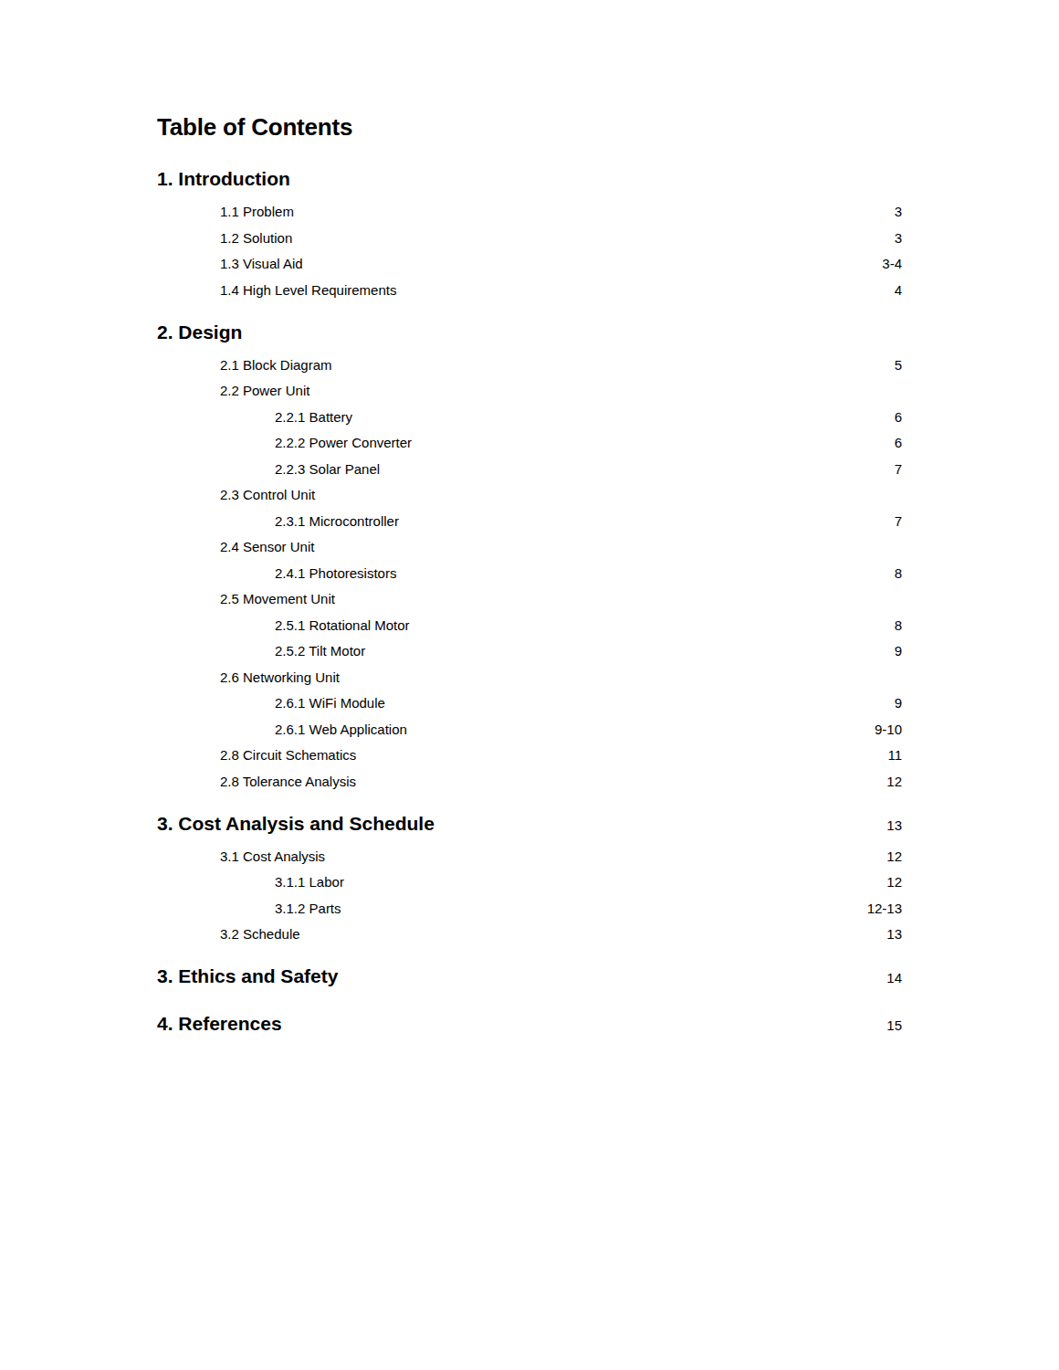Table of Contents
1. Introduction
1.1 Problem 3
1.2 Solution 3
1.3 Visual Aid 3-4
1.4 High Level Requirements 4
2. Design
2.1 Block Diagram 5
2.2 Power Unit
2.2.1 Battery 6
2.2.2 Power Converter 6
2.2.3 Solar Panel 7
2.3 Control Unit
2.3.1 Microcontroller 7
2.4 Sensor Unit
2.4.1 Photoresistors 8
2.5 Movement Unit
2.5.1 Rotational Motor 8
2.5.2 Tilt Motor 9
2.6 Networking Unit
2.6.1 WiFi Module 9
2.6.1 Web Application 9-10
2.8 Circuit Schematics 11
2.8 Tolerance Analysis 12
3. Cost Analysis and Schedule 13
3.1 Cost Analysis 12
3.1.1 Labor 12
3.1.2 Parts 12-13
3.2 Schedule 13
3. Ethics and Safety 14
4. References 15